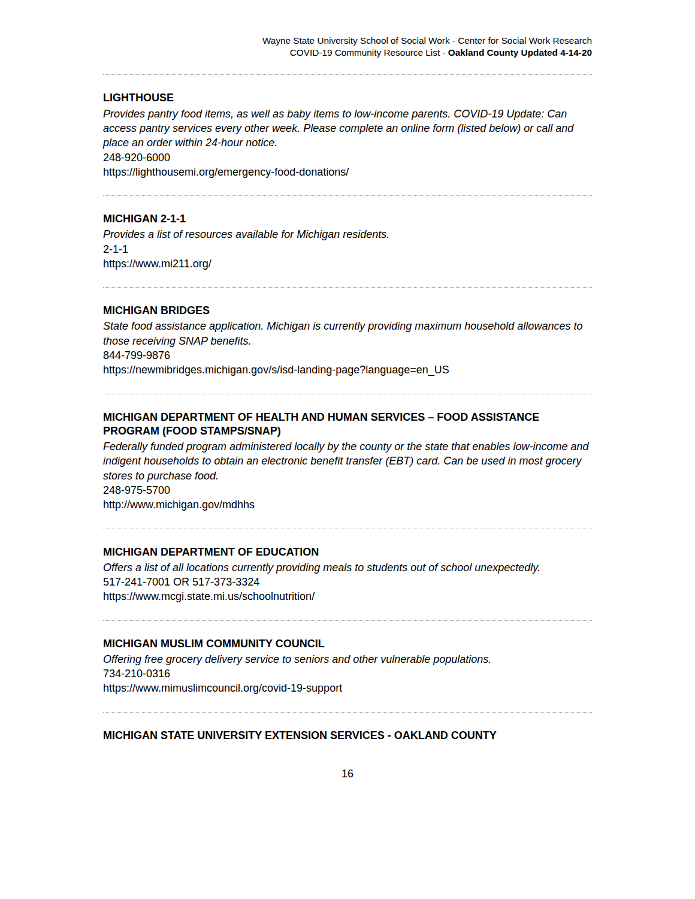Wayne State University School of Social Work - Center for Social Work Research
COVID-19 Community Resource List - Oakland County Updated 4-14-20
Lighthouse
Provides pantry food items, as well as baby items to low-income parents. COVID-19 Update: Can access pantry services every other week. Please complete an online form (listed below) or call and place an order within 24-hour notice.
248-920-6000
https://lighthousemi.org/emergency-food-donations/
Michigan 2-1-1
Provides a list of resources available for Michigan residents.
2-1-1
https://www.mi211.org/
Michigan Bridges
State food assistance application. Michigan is currently providing maximum household allowances to those receiving SNAP benefits.
844-799-9876
https://newmibridges.michigan.gov/s/isd-landing-page?language=en_US
Michigan Department of Health and Human Services – Food Assistance Program (Food Stamps/SNAP)
Federally funded program administered locally by the county or the state that enables low-income and indigent households to obtain an electronic benefit transfer (EBT) card. Can be used in most grocery stores to purchase food.
248-975-5700
http://www.michigan.gov/mdhhs
Michigan Department of Education
Offers a list of all locations currently providing meals to students out of school unexpectedly.
517-241-7001 OR 517-373-3324
https://www.mcgi.state.mi.us/schoolnutrition/
Michigan Muslim Community Council
Offering free grocery delivery service to seniors and other vulnerable populations.
734-210-0316
https://www.mimuslimcouncil.org/covid-19-support
Michigan State University Extension Services - Oakland County
16